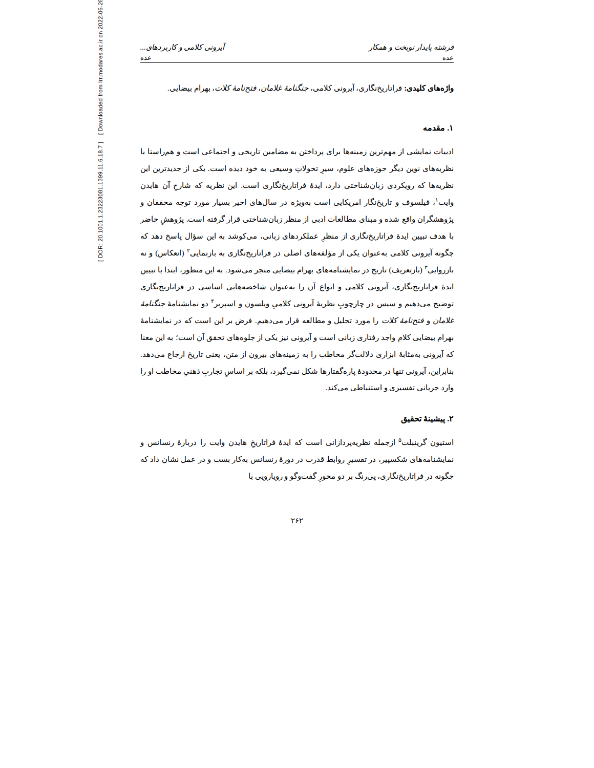[ DOR: 20.1001.1.23223081.1399.11.6.18.7 ] [ Downloaded from lrr.modares.ac.ir on 2022-06-28 ]
فرشته پایدار نوبخت و همکار
آیرونی کلامی و کاربردهای...
ﻋﺪﻩ ﻋﺪﻩ
واژه‌های کلیدی: فراتاریخ‌نگاری، آیرونی کلامی، جنگنامۀ غلامان، فتح‌نامۀ کلات، بهرام بیضایی.
۱. مقدمه
ادبیات نمایشی از مهم‌ترین زمینه‌ها برای پرداختن به مضامین تاریخی و اجتماعی است و هم‌راستا با نظریه‌های نوین دیگر حوزه‌های علوم، سیرِ تحولاتِ وسیعی به خود دیده است. یکی از جدیدترین این نظریه‌ها که رویکردی زبان‌شناختی دارد، ایدۀ فراتاریخ‌نگاری است. این نظریه که شارحِ آن هایدن وایت۱، فیلسوف و تاریخ‌نگار امریکایی است به‌ویژه در سال‌های اخیر بسیار مورد توجه محققان و پژوهشگران واقع شده و مبنای مطالعات ادبی از منظر زبان‌شناختی قرار گرفته است. پژوهشِ حاضر با هدف تبیین ایدۀ فراتاریخ‌نگاری از منظرِ عملکردهای زبانی، می‌کوشد به این سؤال پاسخ دهد که چگونه آیرونی کلامی به‌عنوان یکی از مؤلفه‌های اصلی در فراتاریخ‌نگاری به بازنمایی۲ (انعکاس) و نه بازروایی۳ (بازتعریف) تاریخ در نمایشنامه‌های بهرام بیضایی منجر می‌شود. به این منظور، ابتدا با تبیین ایدۀ فراتاریخ‌نگاری، آیرونی کلامی و انواع آن را به‌عنوان شاخصه‌هایی اساسی در فراتاریخ‌نگاری توضیح می‌دهیم و سپس در چارچوبِ نظریۀ آیرونی کلامیِ ویلسون و اسپربر۴ دو نمایشنامۀ جنگنامۀ غلامان و فتح‌نامۀ کلات را مورد تحلیل و مطالعه قرار می‌دهیم. فرض بر این است که در نمایشنامۀ بهرام بیضایی کلام واجد رفتاری زبانی است و آیرونی نیز یکی از جلوه‌های تحقق آن است؛ به این معنا که آیرونی به‌مثابۀ ابزاری دلالت‌گر مخاطب را به زمینه‌های بیرون از متن، یعنی تاریخ ارجاع می‌دهد. بنابراین، آیرونی تنها در محدودۀ پاره‌گفتارها شکل نمی‌گیرد، بلکه بر اساسِ تجاربِ ذهنیِ مخاطب او را وارد جریانی تفسیری و استنباطی می‌کند.
۲. پیشینۀ تحقیق
استیون گرینبلت۵ ازجمله نظریه‌پردازانی است که ایدۀ فراتاریخِ هایدن وایت را دربارۀ رنسانس و نمایشنامه‌های شکسپیر، در تفسیرِ روابط قدرت در دورۀ رنسانس به‌کار بست و در عمل نشان داد که چگونه در فراتاریخ‌نگاری، پی‌رنگ بر دو محورِ گفت‌وگو و رویارویی با
۲۶۲